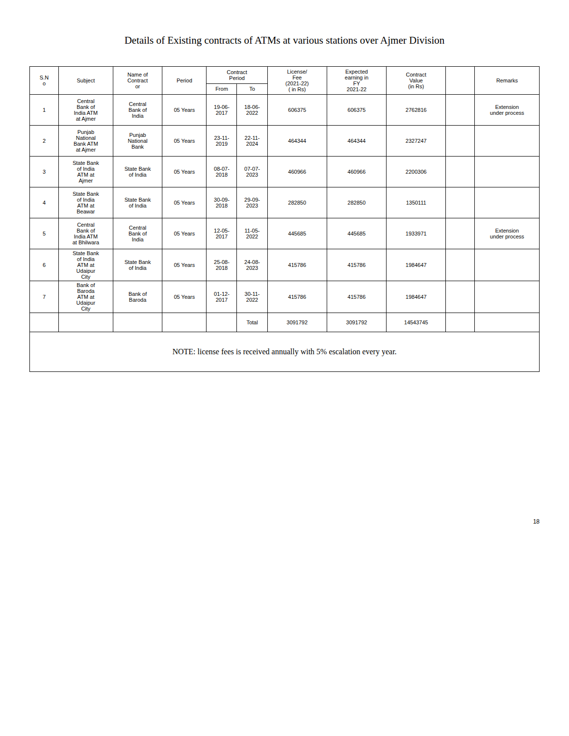Details of Existing contracts of ATMs at various stations over Ajmer Division
| S.N o | Subject | Name of Contract or | Period | Contract Period | License/ Fee (2021-22) ( in Rs) | Expected earning in FY 2021-22 | Contract Value (in Rs) | | Remarks |
| --- | --- | --- | --- | --- | --- | --- | --- | --- | --- |
| From | To |
| 1 | Central Bank of India ATM at Ajmer | Central Bank of India | 05 Years | 19-06- 2017 | 18-06- 2022 | 606375 | 606375 | 2762816 | | Extension under process |
| 2 | Punjab National Bank ATM at Ajmer | Punjab National Bank | 05 Years | 23-11- 2019 | 22-11- 2024 | 464344 | 464344 | 2327247 | | |
| 3 | State Bank of India ATM at Ajmer | State Bank of India | 05 Years | 08-07- 2018 | 07-07- 2023 | 460966 | 460966 | 2200306 | | |
| 4 | State Bank of India ATM at Beawar | State Bank of India | 05 Years | 30-09- 2018 | 29-09- 2023 | 282850 | 282850 | 1350111 | | |
| 5 | Central Bank of India ATM at Bhilwara | Central Bank of India | 05 Years | 12-05- 2017 | 11-05- 2022 | 445685 | 445685 | 1933971 | | Extension under process |
| 6 | State Bank of India ATM at Udaipur City | State Bank of India | 05 Years | 25-08- 2018 | 24-08- 2023 | 415786 | 415786 | 1984647 | | |
| 7 | Bank of Baroda ATM at Udaipur City | Bank of Baroda | 05 Years | 01-12- 2017 | 30-11- 2022 | 415786 | 415786 | 1984647 | | |
| | | | | | Total | 3091792 | 3091792 | 14543745 | | |
| NOTE: license fees is received annually with 5% escalation every year. |
18